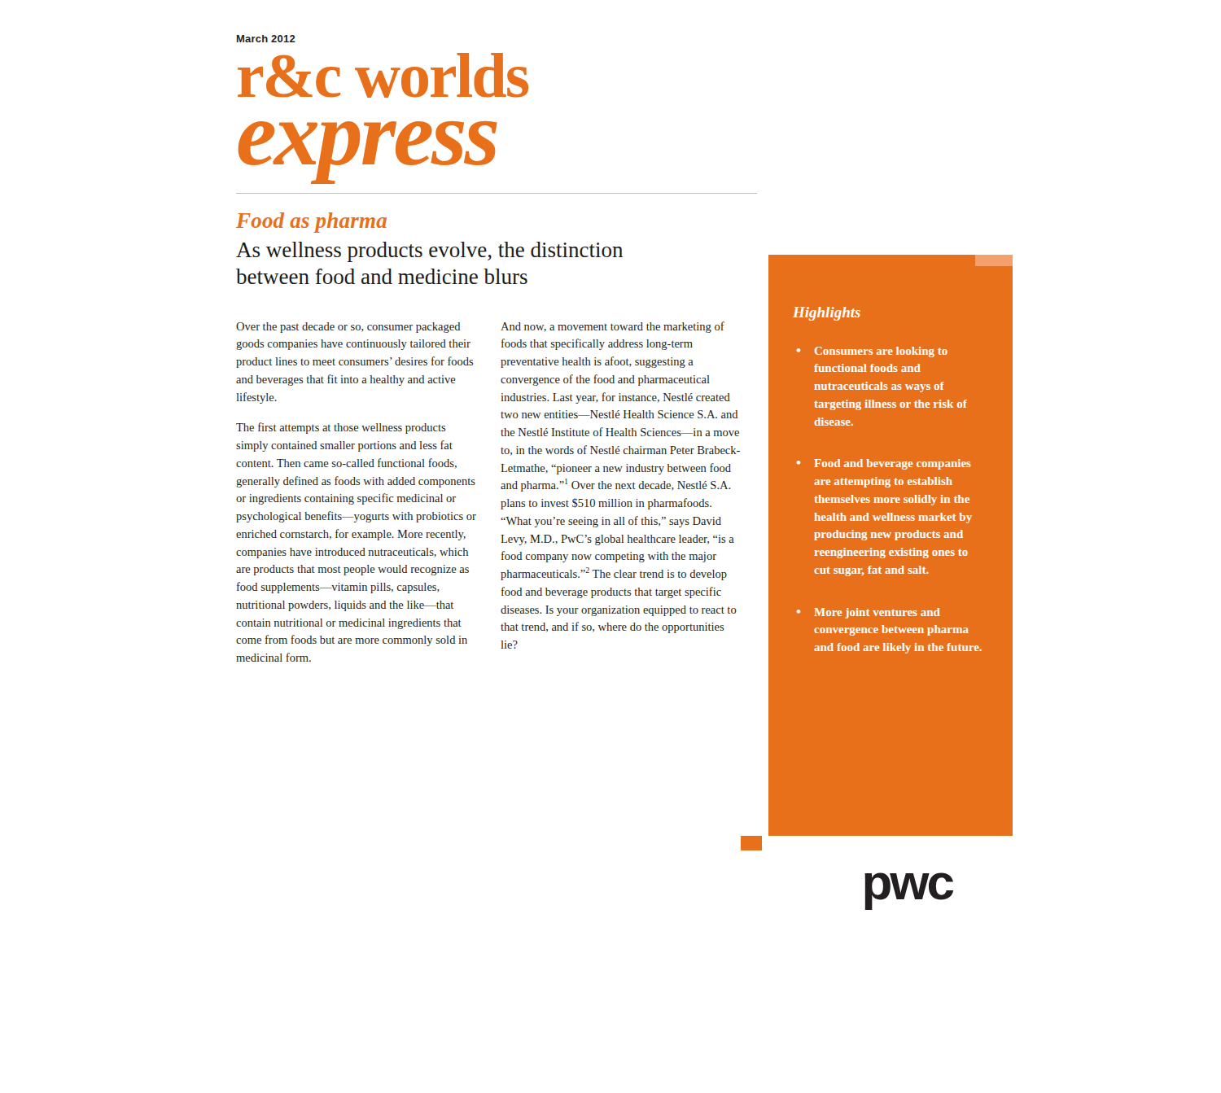March 2012
r&c worlds express
Food as pharma
As wellness products evolve, the distinction
between food and medicine blurs
Over the past decade or so, consumer packaged goods companies have continuously tailored their product lines to meet consumers’ desires for foods and beverages that fit into a healthy and active lifestyle.
The first attempts at those wellness products simply contained smaller portions and less fat content. Then came so-called functional foods, generally defined as foods with added components or ingredients containing specific medicinal or psychological benefits—yogurts with probiotics or enriched cornstarch, for example. More recently, companies have introduced nutraceuticals, which are products that most people would recognize as food supplements—vitamin pills, capsules, nutritional powders, liquids and the like—that contain nutritional or medicinal ingredients that come from foods but are more commonly sold in medicinal form.
And now, a movement toward the marketing of foods that specifically address long-term preventative health is afoot, suggesting a convergence of the food and pharmaceutical industries. Last year, for instance, Nestlé created two new entities—Nestlé Health Science S.A. and the Nestlé Institute of Health Sciences—in a move to, in the words of Nestlé chairman Peter Brabeck-Letmathe, “pioneer a new industry between food and pharma.”1 Over the next decade, Nestlé S.A. plans to invest $510 million in pharmafoods. “What you’re seeing in all of this,” says David Levy, M.D., PwC’s global healthcare leader, “is a food company now competing with the major pharmaceuticals.”2 The clear trend is to develop food and beverage products that target specific diseases. Is your organization equipped to react to that trend, and if so, where do the opportunities lie?
Highlights
Consumers are looking to functional foods and nutraceuticals as ways of targeting illness or the risk of disease.
Food and beverage companies are attempting to establish themselves more solidly in the health and wellness market by producing new products and reengineering existing ones to cut sugar, fat and salt.
More joint ventures and convergence between pharma and food are likely in the future.
pwc